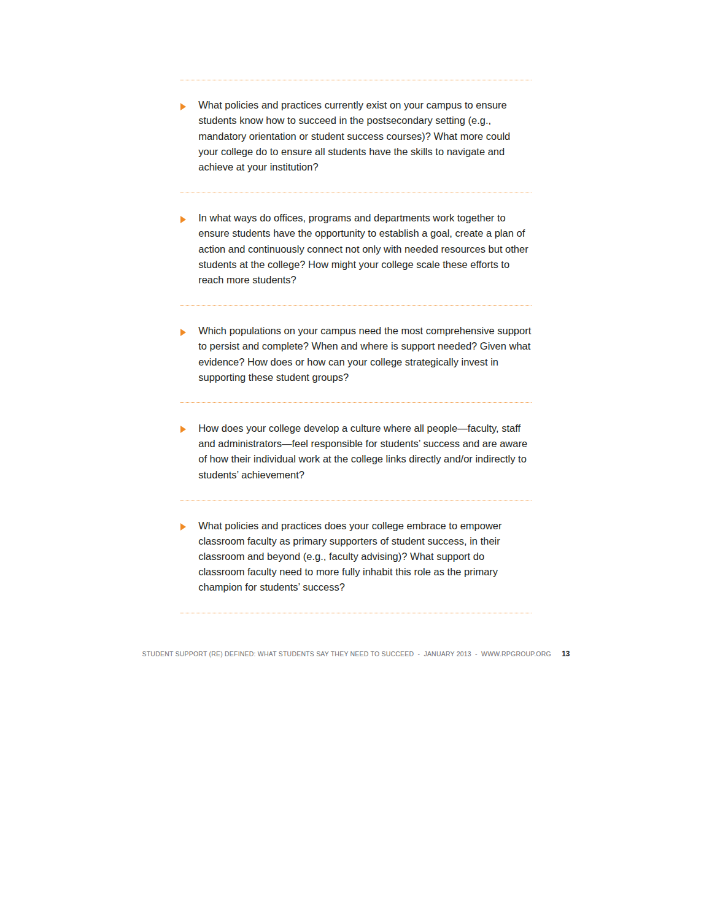What policies and practices currently exist on your campus to ensure students know how to succeed in the postsecondary setting (e.g., mandatory orientation or student success courses)? What more could your college do to ensure all students have the skills to navigate and achieve at your institution?
In what ways do offices, programs and departments work together to ensure students have the opportunity to establish a goal, create a plan of action and continuously connect not only with needed resources but other students at the college? How might your college scale these efforts to reach more students?
Which populations on your campus need the most comprehensive support to persist and complete? When and where is support needed? Given what evidence? How does or how can your college strategically invest in supporting these student groups?
How does your college develop a culture where all people—faculty, staff and administrators—feel responsible for students’ success and are aware of how their individual work at the college links directly and/or indirectly to students’ achievement?
What policies and practices does your college embrace to empower classroom faculty as primary supporters of student success, in their classroom and beyond (e.g., faculty advising)? What support do classroom faculty need to more fully inhabit this role as the primary champion for students’ success?
Student Support (Re) Defined: What Students Say They Need to Succeed - January 2013 - www.rpgroup.org 13